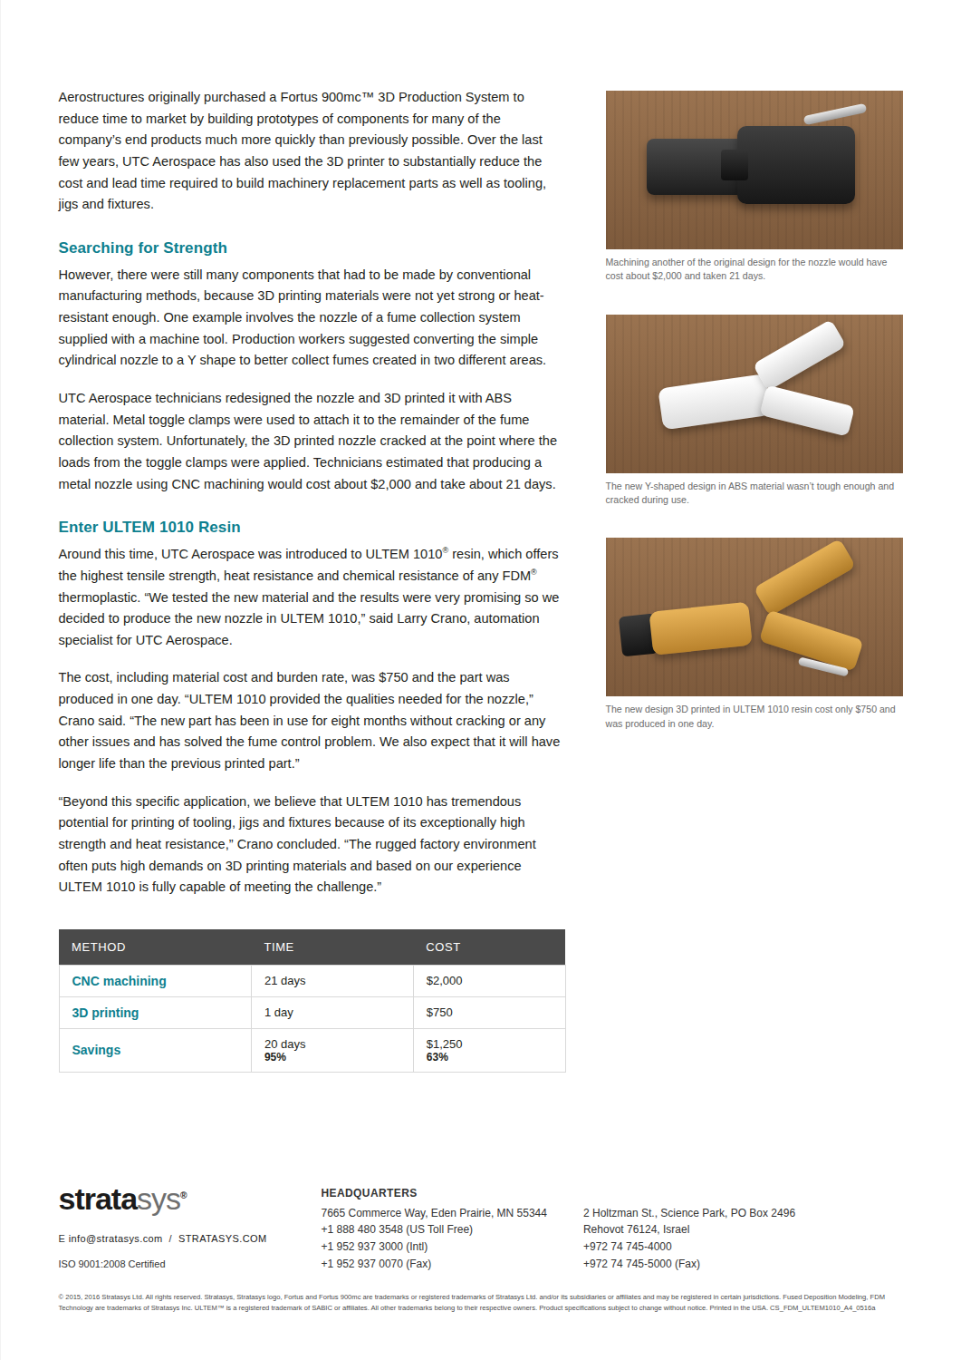Aerostructures originally purchased a Fortus 900mc™ 3D Production System to reduce time to market by building prototypes of components for many of the company’s end products much more quickly than previously possible. Over the last few years, UTC Aerospace has also used the 3D printer to substantially reduce the cost and lead time required to build machinery replacement parts as well as tooling, jigs and fixtures.
Searching for Strength
However, there were still many components that had to be made by conventional manufacturing methods, because 3D printing materials were not yet strong or heat-resistant enough. One example involves the nozzle of a fume collection system supplied with a machine tool. Production workers suggested converting the simple cylindrical nozzle to a Y shape to better collect fumes created in two different areas.
UTC Aerospace technicians redesigned the nozzle and 3D printed it with ABS material. Metal toggle clamps were used to attach it to the remainder of the fume collection system. Unfortunately, the 3D printed nozzle cracked at the point where the loads from the toggle clamps were applied. Technicians estimated that producing a metal nozzle using CNC machining would cost about $2,000 and take about 21 days.
Enter ULTEM 1010 Resin
Around this time, UTC Aerospace was introduced to ULTEM 1010® resin, which offers the highest tensile strength, heat resistance and chemical resistance of any FDM® thermoplastic. “We tested the new material and the results were very promising so we decided to produce the new nozzle in ULTEM 1010,” said Larry Crano, automation specialist for UTC Aerospace.
The cost, including material cost and burden rate, was $750 and the part was produced in one day. “ULTEM 1010 provided the qualities needed for the nozzle,” Crano said. “The new part has been in use for eight months without cracking or any other issues and has solved the fume control problem. We also expect that it will have longer life than the previous printed part.”
“Beyond this specific application, we believe that ULTEM 1010 has tremendous potential for printing of tooling, jigs and fixtures because of its exceptionally high strength and heat resistance,” Crano concluded. “The rugged factory environment often puts high demands on 3D printing materials and based on our experience ULTEM 1010 is fully capable of meeting the challenge.”
| METHOD | TIME | COST |
| --- | --- | --- |
| CNC machining | 21 days | $2,000 |
| 3D printing | 1 day | $750 |
| Savings | 20 days 95% | $1,250 63% |
Machining another of the original design for the nozzle would have cost about $2,000 and taken 21 days.
The new Y-shaped design in ABS material wasn’t tough enough and cracked during use.
The new design 3D printed in ULTEM 1010 resin cost only $750 and was produced in one day.
stratasys®
E info@stratasys.com / STRATASYS.COM
ISO 9001:2008 Certified
HEADQUARTERS
7665 Commerce Way, Eden Prairie, MN 55344
+1 888 480 3548 (US Toll Free)
+1 952 937 3000 (Intl)
+1 952 937 0070 (Fax)
2 Holtzman St., Science Park, PO Box 2496
Rehovot 76124, Israel
+972 74 745-4000
+972 74 745-5000 (Fax)
© 2015, 2016 Stratasys Ltd. All rights reserved. Stratasys, Stratasys logo, Fortus and Fortus 900mc are trademarks or registered trademarks of Stratasys Ltd. and/or its subsidiaries or affiliates and may be registered in certain jurisdictions. Fused Deposition Modeling, FDM Technology are trademarks of Stratasys Inc. ULTEM™ is a registered trademark of SABIC or affiliates. All other trademarks belong to their respective owners. Product specifications subject to change without notice. Printed in the USA. CS_FDM_ULTEM1010_A4_0516a